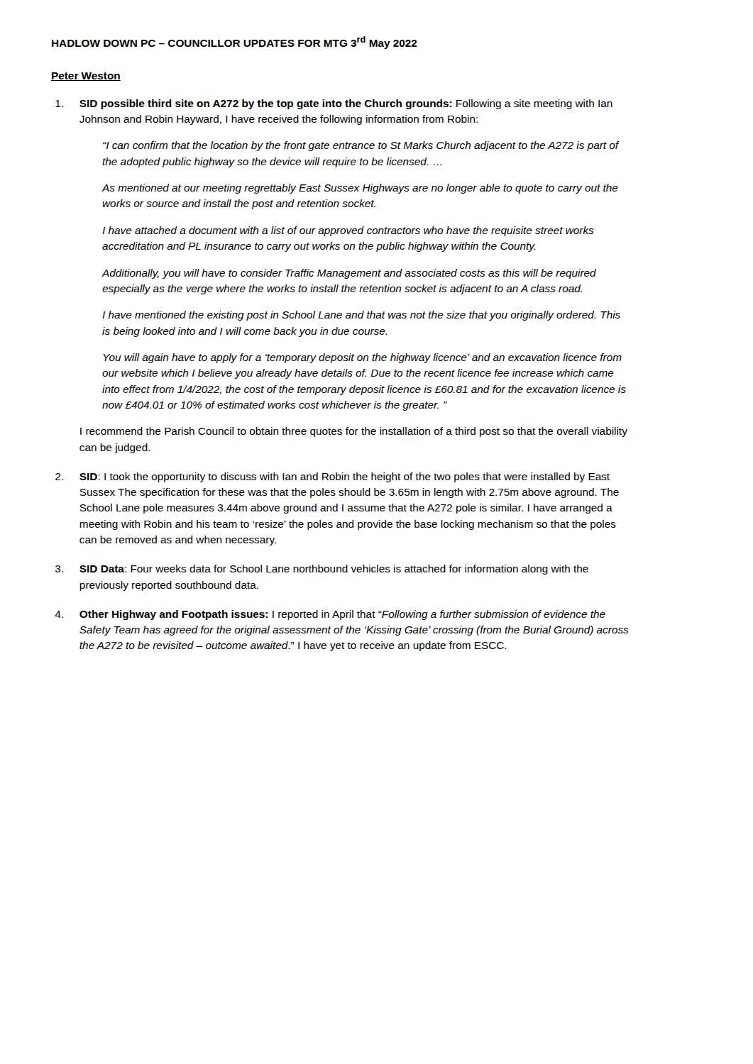HADLOW DOWN PC – COUNCILLOR UPDATES FOR MTG 3rd May 2022
Peter Weston
SID possible third site on A272 by the top gate into the Church grounds: Following a site meeting with Ian Johnson and Robin Hayward, I have received the following information from Robin:
“I can confirm that the location by the front gate entrance to St Marks Church adjacent to the A272 is part of the adopted public highway so the device will require to be licensed. …
As mentioned at our meeting regrettably East Sussex Highways are no longer able to quote to carry out the works or source and install the post and retention socket.
I have attached a document with a list of our approved contractors who have the requisite street works accreditation and PL insurance to carry out works on the public highway within the County.
Additionally, you will have to consider Traffic Management and associated costs as this will be required especially as the verge where the works to install the retention socket is adjacent to an A class road.
I have mentioned the existing post in School Lane and that was not the size that you originally ordered. This is being looked into and I will come back you in due course.
You will again have to apply for a ‘temporary deposit on the highway licence’ and an excavation licence from our website which I believe you already have details of. Due to the recent licence fee increase which came into effect from 1/4/2022, the cost of the temporary deposit licence is £60.81 and for the excavation licence is now £404.01 or 10% of estimated works cost whichever is the greater. ”
I recommend the Parish Council to obtain three quotes for the installation of a third post so that the overall viability can be judged.
SID: I took the opportunity to discuss with Ian and Robin the height of the two poles that were installed by East Sussex The specification for these was that the poles should be 3.65m in length with 2.75m above aground. The School Lane pole measures 3.44m above ground and I assume that the A272 pole is similar. I have arranged a meeting with Robin and his team to ‘resize’ the poles and provide the base locking mechanism so that the poles can be removed as and when necessary.
SID Data: Four weeks data for School Lane northbound vehicles is attached for information along with the previously reported southbound data.
Other Highway and Footpath issues: I reported in April that “Following a further submission of evidence the Safety Team has agreed for the original assessment of the ‘Kissing Gate’ crossing (from the Burial Ground) across the A272 to be revisited – outcome awaited.” I have yet to receive an update from ESCC.